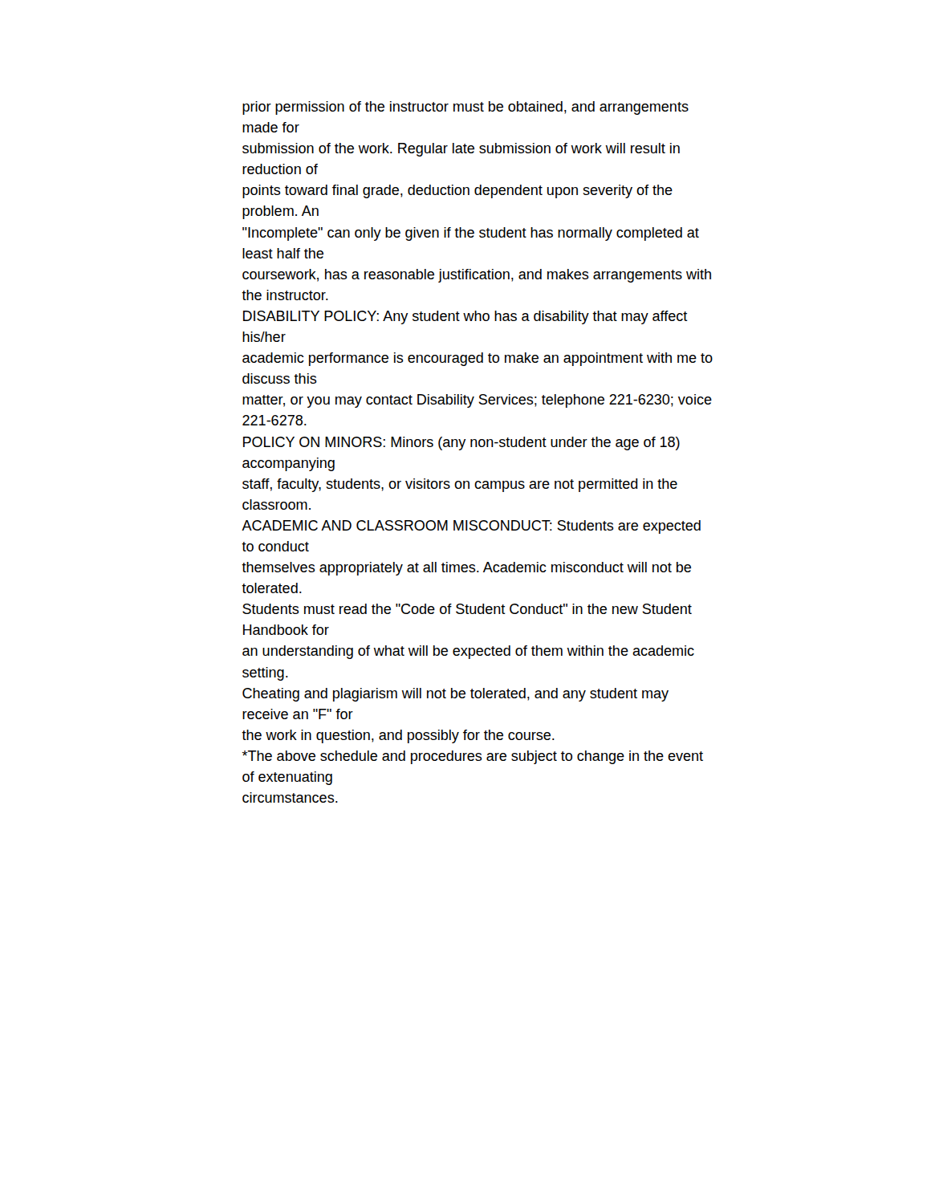prior permission of the instructor must be obtained, and arrangements made for
submission of the work. Regular late submission of work will result in reduction of
points toward final grade, deduction dependent upon severity of the problem. An
"Incomplete" can only be given if the student has normally completed at least half the
coursework, has a reasonable justification, and makes arrangements with the instructor.
DISABILITY POLICY: Any student who has a disability that may affect his/her
academic performance is encouraged to make an appointment with me to discuss this
matter, or you may contact Disability Services; telephone 221-6230; voice 221-6278.
POLICY ON MINORS: Minors (any non-student under the age of 18) accompanying
staff, faculty, students, or visitors on campus are not permitted in the classroom.
ACADEMIC AND CLASSROOM MISCONDUCT: Students are expected to conduct
themselves appropriately at all times. Academic misconduct will not be tolerated.
Students must read the "Code of Student Conduct" in the new Student Handbook for
an understanding of what will be expected of them within the academic setting.
Cheating and plagiarism will not be tolerated, and any student may receive an "F" for
the work in question, and possibly for the course.
*The above schedule and procedures are subject to change in the event of extenuating
circumstances.